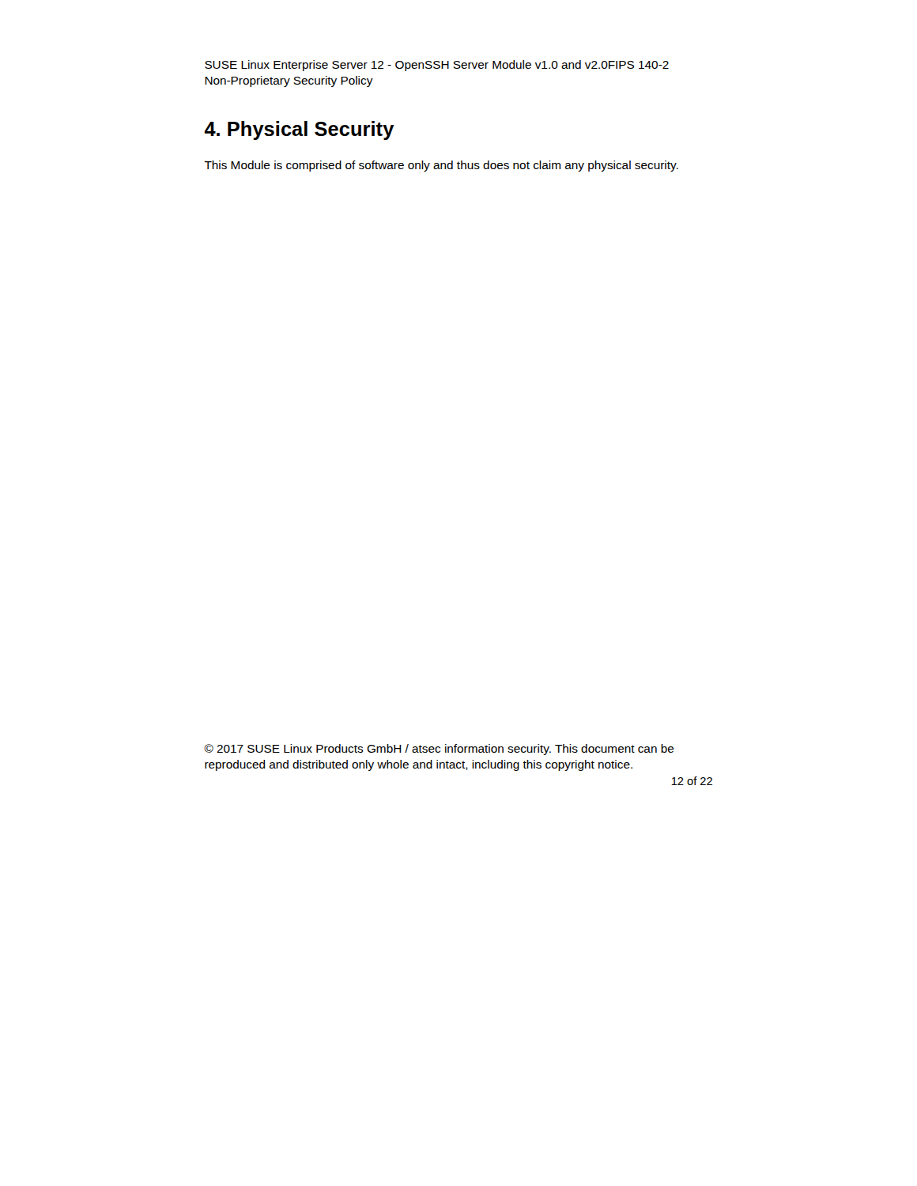SUSE Linux Enterprise Server 12 - OpenSSH Server Module v1.0 and v2.0FIPS 140-2 Non-Proprietary Security Policy
4. Physical Security
This Module is comprised of software only and thus does not claim any physical security.
© 2017 SUSE Linux Products GmbH / atsec information security. This document can be reproduced and distributed only whole and intact, including this copyright notice.
12 of 22